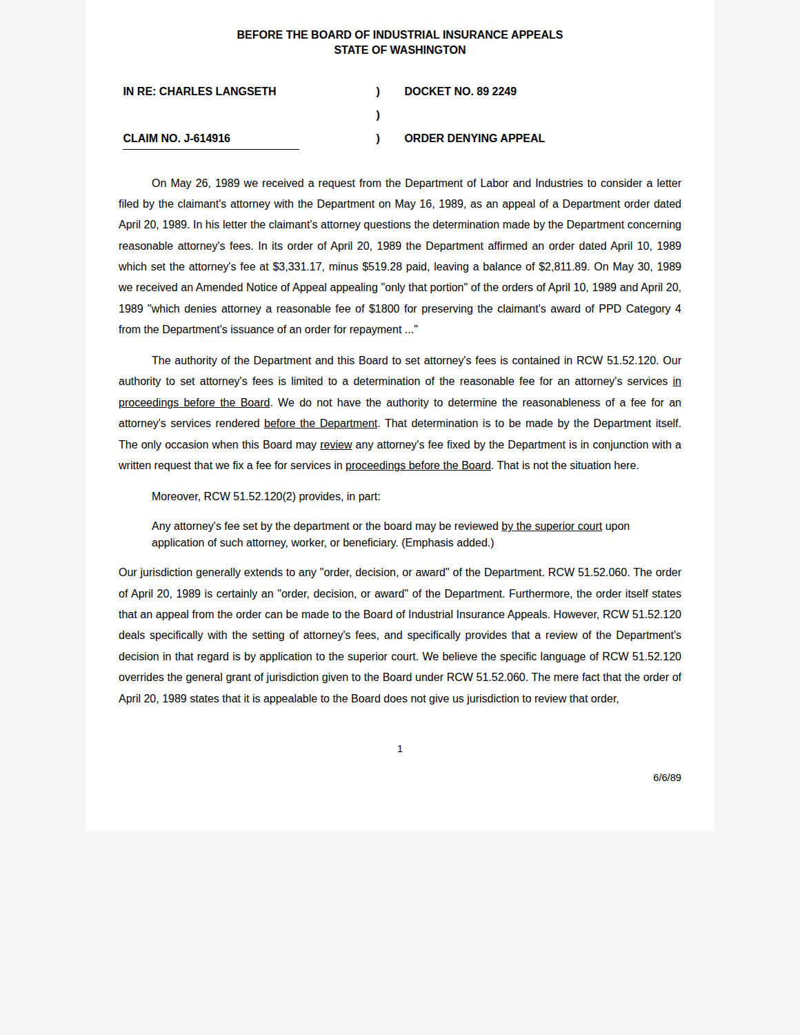BEFORE THE BOARD OF INDUSTRIAL INSURANCE APPEALS
STATE OF WASHINGTON
| IN RE: CHARLES LANGSETH | ) | DOCKET NO. 89 2249 |
| | ) | |
| CLAIM NO. J-614916 | ) | ORDER DENYING APPEAL |
On May 26, 1989 we received a request from the Department of Labor and Industries to consider a letter filed by the claimant's attorney with the Department on May 16, 1989, as an appeal of a Department order dated April 20, 1989. In his letter the claimant's attorney questions the determination made by the Department concerning reasonable attorney's fees. In its order of April 20, 1989 the Department affirmed an order dated April 10, 1989 which set the attorney's fee at $3,331.17, minus $519.28 paid, leaving a balance of $2,811.89. On May 30, 1989 we received an Amended Notice of Appeal appealing "only that portion" of the orders of April 10, 1989 and April 20, 1989 "which denies attorney a reasonable fee of $1800 for preserving the claimant's award of PPD Category 4 from the Department's issuance of an order for repayment ..."
The authority of the Department and this Board to set attorney's fees is contained in RCW 51.52.120. Our authority to set attorney's fees is limited to a determination of the reasonable fee for an attorney's services in proceedings before the Board. We do not have the authority to determine the reasonableness of a fee for an attorney's services rendered before the Department. That determination is to be made by the Department itself. The only occasion when this Board may review any attorney's fee fixed by the Department is in conjunction with a written request that we fix a fee for services in proceedings before the Board. That is not the situation here.
Moreover, RCW 51.52.120(2) provides, in part:
Any attorney's fee set by the department or the board may be reviewed by the superior court upon application of such attorney, worker, or beneficiary. (Emphasis added.)
Our jurisdiction generally extends to any "order, decision, or award" of the Department. RCW 51.52.060. The order of April 20, 1989 is certainly an "order, decision, or award" of the Department. Furthermore, the order itself states that an appeal from the order can be made to the Board of Industrial Insurance Appeals. However, RCW 51.52.120 deals specifically with the setting of attorney's fees, and specifically provides that a review of the Department's decision in that regard is by application to the superior court. We believe the specific language of RCW 51.52.120 overrides the general grant of jurisdiction given to the Board under RCW 51.52.060. The mere fact that the order of April 20, 1989 states that it is appealable to the Board does not give us jurisdiction to review that order,
1
6/6/89